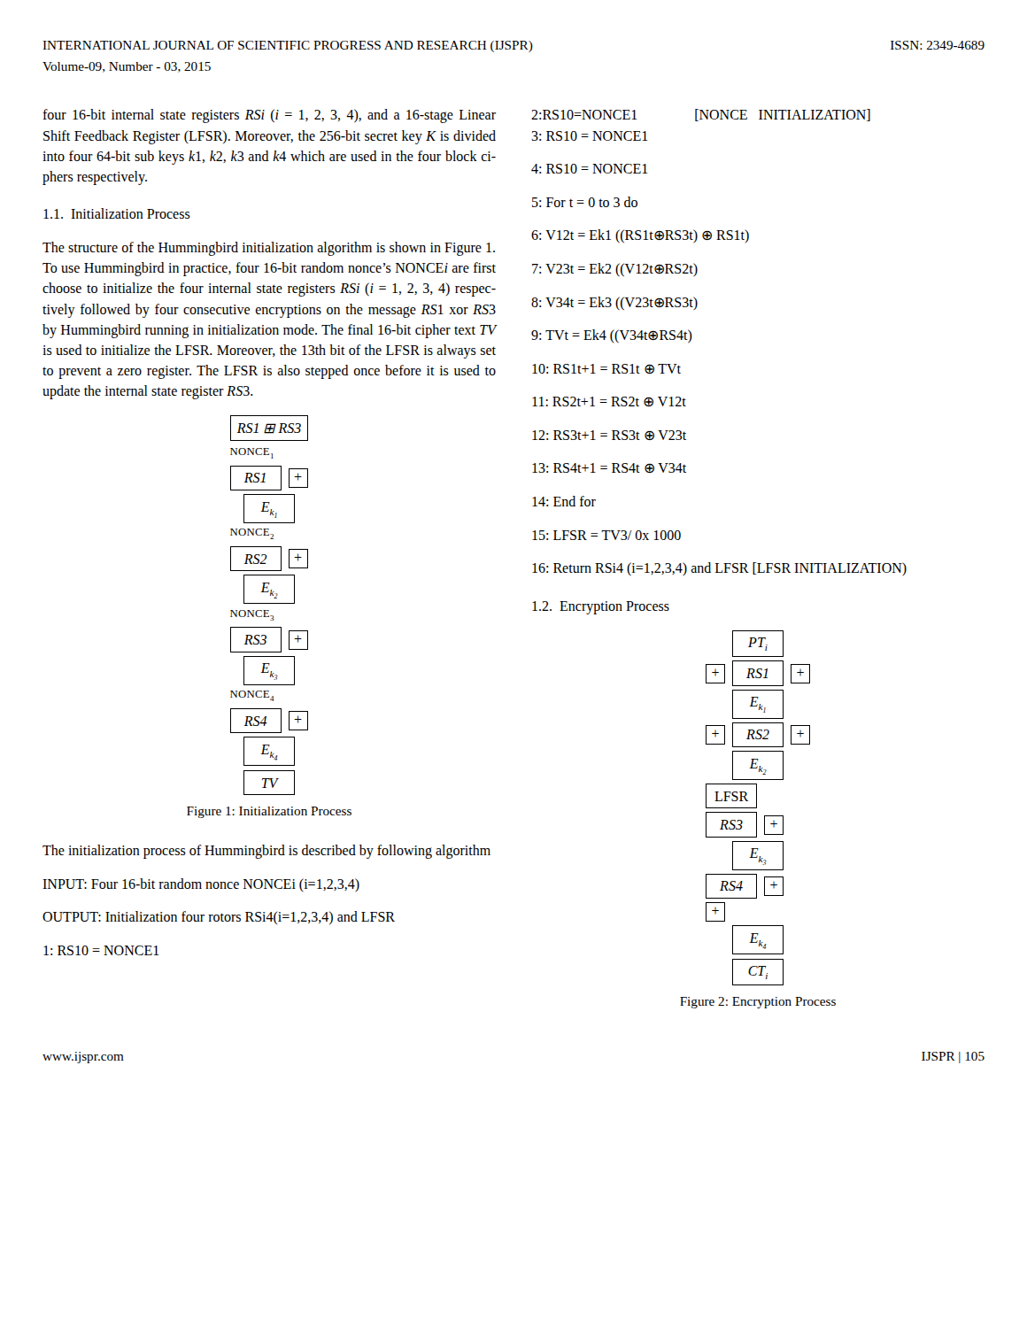International Journal of Scientific Progress and Research (IJSPR) ISSN: 2349-4689
Volume-09, Number - 03, 2015
four 16-bit internal state registers RSi (i = 1, 2, 3, 4), and a 16-stage Linear Shift Feedback Register (LFSR). Moreover, the 256-bit secret key K is divided into four 64-bit sub keys k1, k2, k3 and k4 which are used in the four block ciphers respectively.
1.1. Initialization Process
The structure of the Hummingbird initialization algorithm is shown in Figure 1. To use Hummingbird in practice, four 16-bit random nonce’s NONCEi are first choose to initialize the four internal state registers RSi (i = 1, 2, 3, 4) respectively followed by four consecutive encryptions on the message RS1 xor RS3 by Hummingbird running in initialization mode. The final 16-bit cipher text TV is used to initialize the LFSR. Moreover, the 13th bit of the LFSR is always set to prevent a zero register. The LFSR is also stepped once before it is used to update the internal state register RS3.
RS1 ⊞ RS3
NONCE1
RS1 +
Ek1
NONCE2
RS2 +
Ek2
NONCE3
RS3 +
Ek3
NONCE4
RS4 +
Ek4
TV
Figure 1: Initialization Process
The initialization process of Hummingbird is described by following algorithm
INPUT: Four 16-bit random nonce NONCEi (i=1,2,3,4)
OUTPUT: Initialization four rotors RSi4(i=1,2,3,4) and LFSR
1: RS10 = NONCE1
2:RS10=NONCE1    [NONCE INITIALIZATION]
3: RS10 = NONCE1
4: RS10 = NONCE1
5: For t = 0 to 3 do
6: V12t = Ek1 ((RS1t⊕RS3t) ⊕ RS1t)
7: V23t = Ek2 ((V12t⊕RS2t)
8: V34t = Ek3 ((V23t⊕RS3t)
9: TVt = Ek4 ((V34t⊕RS4t)
10: RS1t+1 = RS1t ⊕ TVt
11: RS2t+1 = RS2t ⊕ V12t
12: RS3t+1 = RS3t ⊕ V23t
13: RS4t+1 = RS4t ⊕ V34t
14: End for
15: LFSR = TV3/ 0x 1000
16: Return RSi4 (i=1,2,3,4) and LFSR [LFSR INITIALIZATION)
1.2. Encryption Process
PTi
+ RS1 +
Ek1
+ RS2 +
Ek2
LFSR
RS3 +
Ek3
RS4 +
+
Ek4
CTi
Figure 2: Encryption Process
www.ijspr.com IJSPR | 105